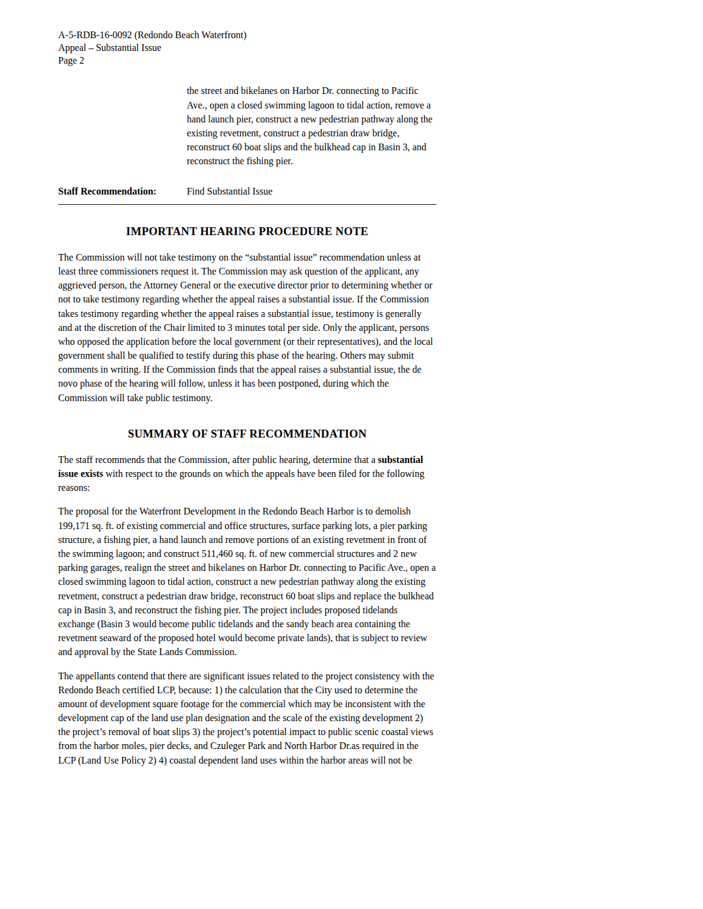A-5-RDB-16-0092 (Redondo Beach Waterfront)
Appeal – Substantial Issue
Page 2
the street and bikelanes on Harbor Dr. connecting to Pacific Ave., open a closed swimming lagoon to tidal action, remove a hand launch pier, construct a new pedestrian pathway along the existing revetment, construct a pedestrian draw bridge, reconstruct 60 boat slips and the bulkhead cap in Basin 3, and reconstruct the fishing pier.
Staff Recommendation:
Find Substantial Issue
IMPORTANT HEARING PROCEDURE NOTE
The Commission will not take testimony on the “substantial issue” recommendation unless at least three commissioners request it. The Commission may ask question of the applicant, any aggrieved person, the Attorney General or the executive director prior to determining whether or not to take testimony regarding whether the appeal raises a substantial issue. If the Commission takes testimony regarding whether the appeal raises a substantial issue, testimony is generally and at the discretion of the Chair limited to 3 minutes total per side. Only the applicant, persons who opposed the application before the local government (or their representatives), and the local government shall be qualified to testify during this phase of the hearing. Others may submit comments in writing. If the Commission finds that the appeal raises a substantial issue, the de novo phase of the hearing will follow, unless it has been postponed, during which the Commission will take public testimony.
SUMMARY OF STAFF RECOMMENDATION
The staff recommends that the Commission, after public hearing, determine that a substantial issue exists with respect to the grounds on which the appeals have been filed for the following reasons:
The proposal for the Waterfront Development in the Redondo Beach Harbor is to demolish 199,171 sq. ft. of existing commercial and office structures, surface parking lots, a pier parking structure, a fishing pier, a hand launch and remove portions of an existing revetment in front of the swimming lagoon; and construct 511,460 sq. ft. of new commercial structures and 2 new parking garages, realign the street and bikelanes on Harbor Dr. connecting to Pacific Ave., open a closed swimming lagoon to tidal action, construct a new pedestrian pathway along the existing revetment, construct a pedestrian draw bridge, reconstruct 60 boat slips and replace the bulkhead cap in Basin 3, and reconstruct the fishing pier. The project includes proposed tidelands exchange (Basin 3 would become public tidelands and the sandy beach area containing the revetment seaward of the proposed hotel would become private lands), that is subject to review and approval by the State Lands Commission.
The appellants contend that there are significant issues related to the project consistency with the Redondo Beach certified LCP, because: 1) the calculation that the City used to determine the amount of development square footage for the commercial which may be inconsistent with the development cap of the land use plan designation and the scale of the existing development 2) the project’s removal of boat slips 3) the project’s potential impact to public scenic coastal views from the harbor moles, pier decks, and Czuleger Park and North Harbor Dr.as required in the LCP (Land Use Policy 2) 4) coastal dependent land uses within the harbor areas will not be